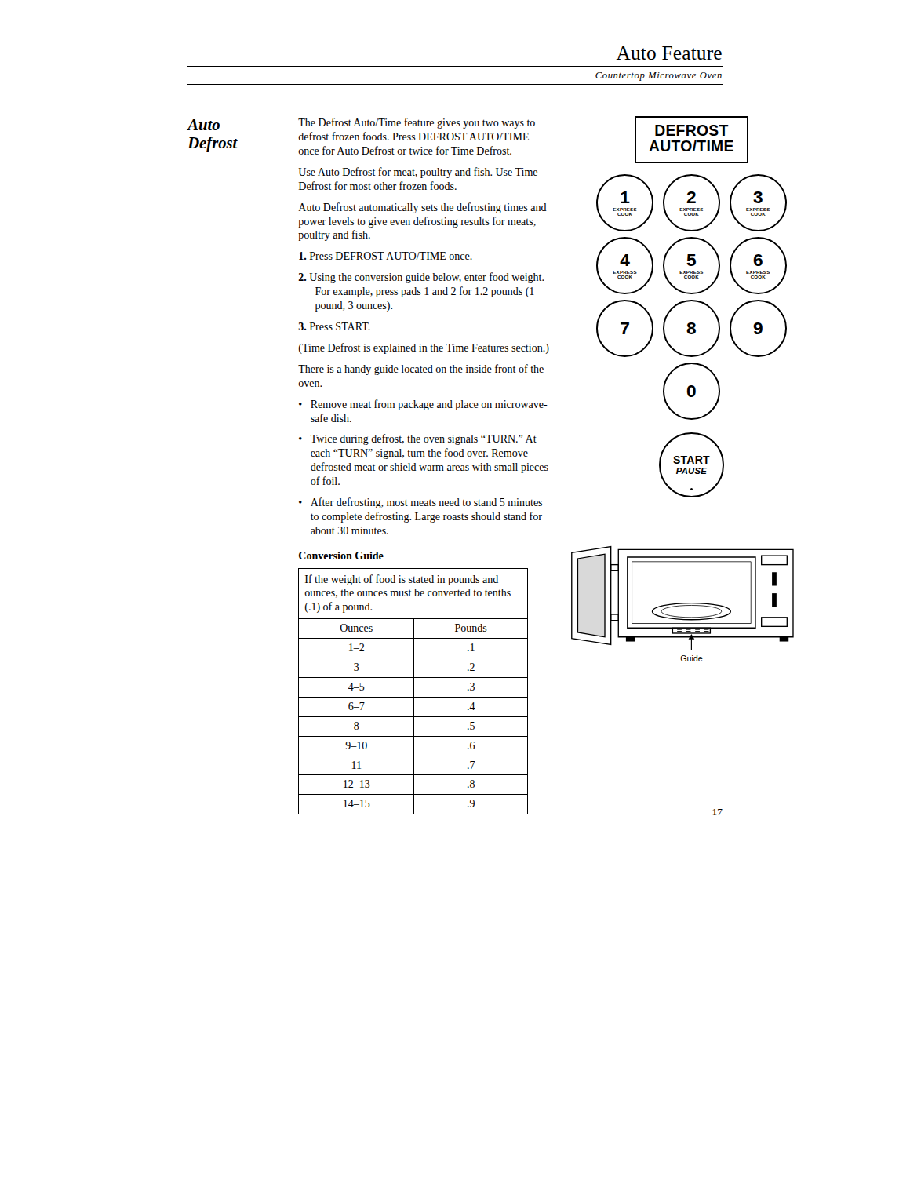Auto Feature
Countertop Microwave Oven
Auto
Defrost
The Defrost Auto/Time feature gives you two ways to defrost frozen foods. Press DEFROST AUTO/TIME once for Auto Defrost or twice for Time Defrost.
Use Auto Defrost for meat, poultry and fish. Use Time Defrost for most other frozen foods.
Auto Defrost automatically sets the defrosting times and power levels to give even defrosting results for meats, poultry and fish.
1. Press DEFROST AUTO/TIME once.
2. Using the conversion guide below, enter food weight. For example, press pads 1 and 2 for 1.2 pounds (1 pound, 3 ounces).
3. Press START.
(Time Defrost is explained in the Time Features section.)
There is a handy guide located on the inside front of the oven.
Remove meat from package and place on microwave-safe dish.
Twice during defrost, the oven signals “TURN.” At each “TURN” signal, turn the food over. Remove defrosted meat or shield warm areas with small pieces of foil.
After defrosting, most meats need to stand 5 minutes to complete defrosting. Large roasts should stand for about 30 minutes.
Conversion Guide
| If the weight of food is stated in pounds and ounces, the ounces must be converted to tenths (.1) of a pound. |
| Ounces | Pounds |
| 1–2 | .1 |
| 3 | .2 |
| 4–5 | .3 |
| 6–7 | .4 |
| 8 | .5 |
| 9–10 | .6 |
| 11 | .7 |
| 12–13 | .8 |
| 14–15 | .9 |
DEFROST
AUTO/TIME
1 EXPRESS
COOK
2 EXPRESS
COOK
3 EXPRESS
COOK
4 EXPRESS
COOK
5 EXPRESS
COOK
6 EXPRESS
COOK
7
8
9
0
START PAUSE
Guide
17